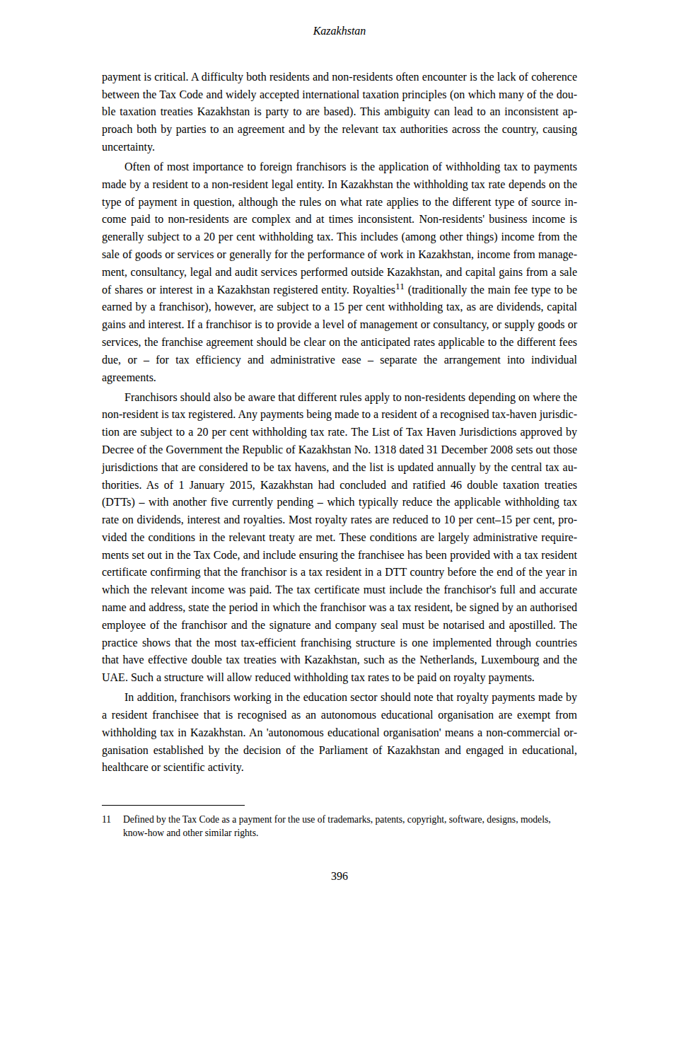Kazakhstan
payment is critical. A difficulty both residents and non-residents often encounter is the lack of coherence between the Tax Code and widely accepted international taxation principles (on which many of the double taxation treaties Kazakhstan is party to are based). This ambiguity can lead to an inconsistent approach both by parties to an agreement and by the relevant tax authorities across the country, causing uncertainty.
Often of most importance to foreign franchisors is the application of withholding tax to payments made by a resident to a non-resident legal entity. In Kazakhstan the withholding tax rate depends on the type of payment in question, although the rules on what rate applies to the different type of source income paid to non-residents are complex and at times inconsistent. Non-residents' business income is generally subject to a 20 per cent withholding tax. This includes (among other things) income from the sale of goods or services or generally for the performance of work in Kazakhstan, income from management, consultancy, legal and audit services performed outside Kazakhstan, and capital gains from a sale of shares or interest in a Kazakhstan registered entity. Royalties11 (traditionally the main fee type to be earned by a franchisor), however, are subject to a 15 per cent withholding tax, as are dividends, capital gains and interest. If a franchisor is to provide a level of management or consultancy, or supply goods or services, the franchise agreement should be clear on the anticipated rates applicable to the different fees due, or – for tax efficiency and administrative ease – separate the arrangement into individual agreements.
Franchisors should also be aware that different rules apply to non-residents depending on where the non-resident is tax registered. Any payments being made to a resident of a recognised tax-haven jurisdiction are subject to a 20 per cent withholding tax rate. The List of Tax Haven Jurisdictions approved by Decree of the Government the Republic of Kazakhstan No. 1318 dated 31 December 2008 sets out those jurisdictions that are considered to be tax havens, and the list is updated annually by the central tax authorities. As of 1 January 2015, Kazakhstan had concluded and ratified 46 double taxation treaties (DTTs) – with another five currently pending – which typically reduce the applicable withholding tax rate on dividends, interest and royalties. Most royalty rates are reduced to 10 per cent–15 per cent, provided the conditions in the relevant treaty are met. These conditions are largely administrative requirements set out in the Tax Code, and include ensuring the franchisee has been provided with a tax resident certificate confirming that the franchisor is a tax resident in a DTT country before the end of the year in which the relevant income was paid. The tax certificate must include the franchisor's full and accurate name and address, state the period in which the franchisor was a tax resident, be signed by an authorised employee of the franchisor and the signature and company seal must be notarised and apostilled. The practice shows that the most tax-efficient franchising structure is one implemented through countries that have effective double tax treaties with Kazakhstan, such as the Netherlands, Luxembourg and the UAE. Such a structure will allow reduced withholding tax rates to be paid on royalty payments.
In addition, franchisors working in the education sector should note that royalty payments made by a resident franchisee that is recognised as an autonomous educational organisation are exempt from withholding tax in Kazakhstan. An 'autonomous educational organisation' means a non-commercial organisation established by the decision of the Parliament of Kazakhstan and engaged in educational, healthcare or scientific activity.
11 Defined by the Tax Code as a payment for the use of trademarks, patents, copyright, software, designs, models, know-how and other similar rights.
396